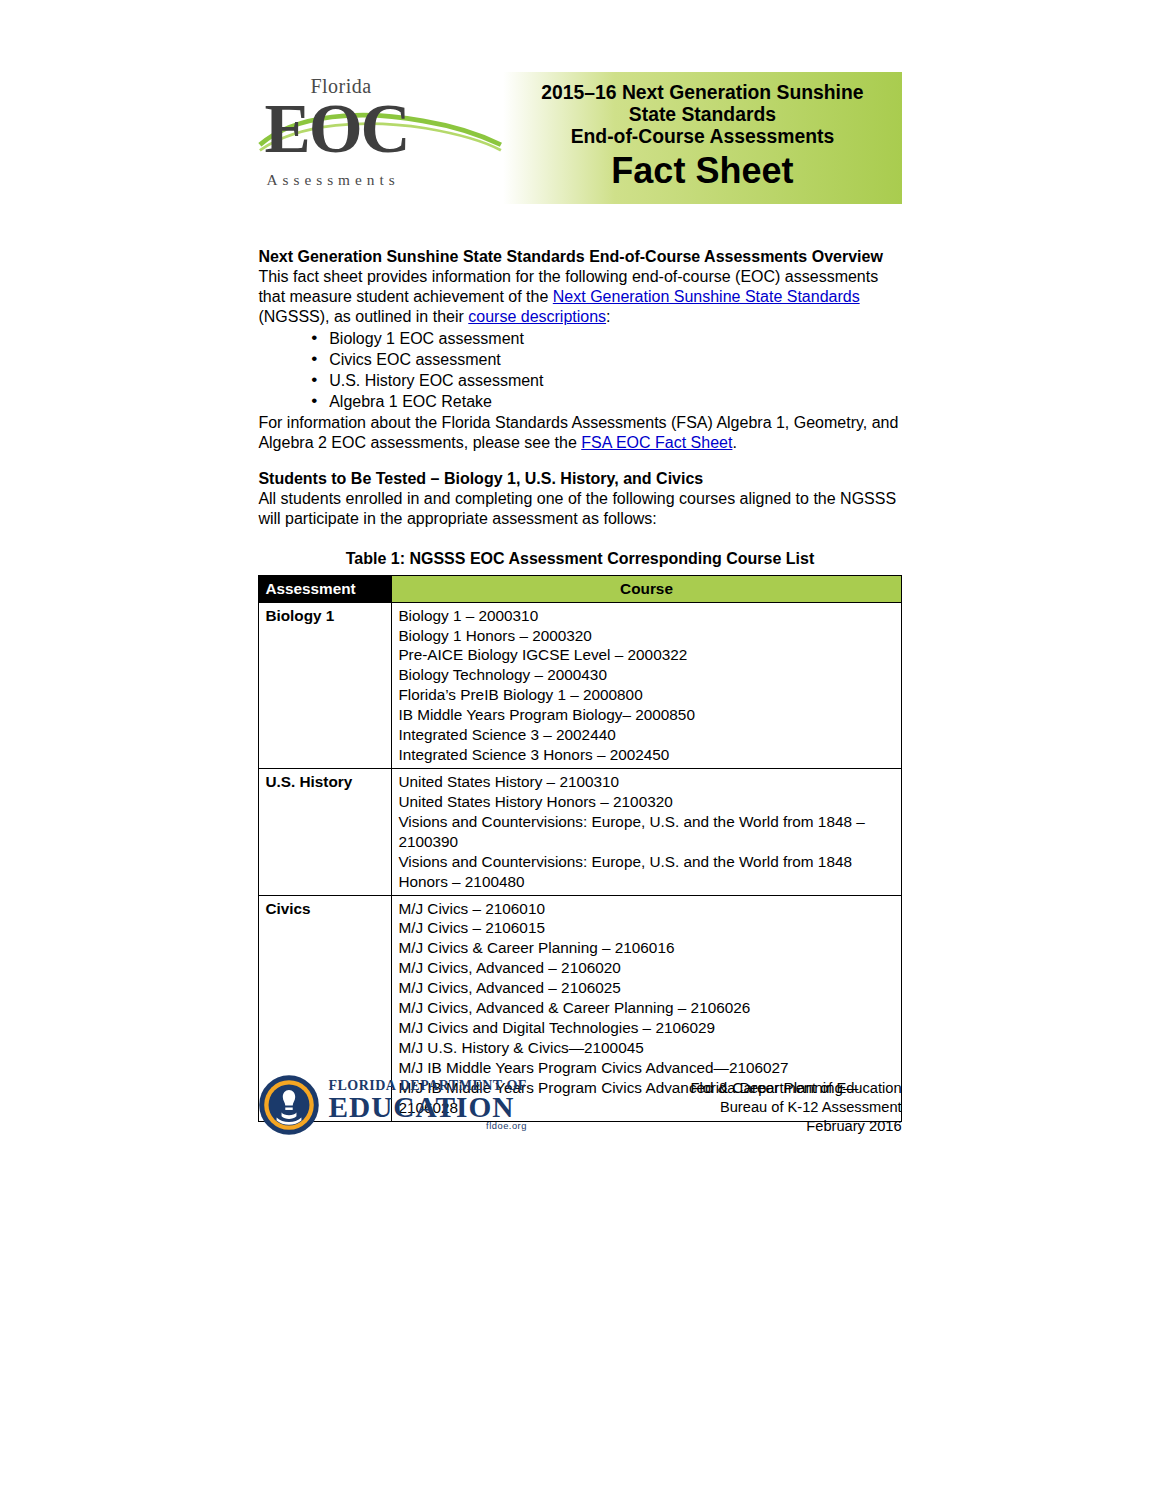Florida
EOC
Assessments
2015–16 Next Generation Sunshine State Standards
End-of-Course Assessments
Fact Sheet
Next Generation Sunshine State Standards End-of-Course Assessments Overview
This fact sheet provides information for the following end-of-course (EOC) assessments that measure student achievement of the Next Generation Sunshine State Standards (NGSSS), as outlined in their course descriptions:
Biology 1 EOC assessment
Civics EOC assessment
U.S. History EOC assessment
Algebra 1 EOC Retake
For information about the Florida Standards Assessments (FSA) Algebra 1, Geometry, and Algebra 2 EOC assessments, please see the FSA EOC Fact Sheet.
Students to Be Tested – Biology 1, U.S. History, and Civics
All students enrolled in and completing one of the following courses aligned to the NGSSS will participate in the appropriate assessment as follows:
Table 1: NGSSS EOC Assessment Corresponding Course List
| Assessment | Course |
| --- | --- |
| Biology 1 | Biology 1 – 2000310 Biology 1 Honors – 2000320 Pre-AICE Biology IGCSE Level – 2000322 Biology Technology – 2000430 Florida’s PreIB Biology 1 – 2000800 IB Middle Years Program Biology– 2000850 Integrated Science 3 – 2002440 Integrated Science 3 Honors – 2002450 |
| U.S. History | United States History – 2100310 United States History Honors – 2100320 Visions and Countervisions: Europe, U.S. and the World from 1848 – 2100390 Visions and Countervisions: Europe, U.S. and the World from 1848 Honors – 2100480 |
| Civics | M/J Civics – 2106010 M/J Civics – 2106015 M/J Civics & Career Planning – 2106016 M/J Civics, Advanced – 2106020 M/J Civics, Advanced – 2106025 M/J Civics, Advanced & Career Planning – 2106026 M/J Civics and Digital Technologies – 2106029 M/J U.S. History & Civics—2100045 M/J IB Middle Years Program Civics Advanced—2106027 M/J IB Middle Years Program Civics Advanced & Career Planning—2106028 |
FLORIDA DEPARTMENT OF
EDUCATION
fldoe.org
Florida Department of Education
Bureau of K-12 Assessment
February 2016